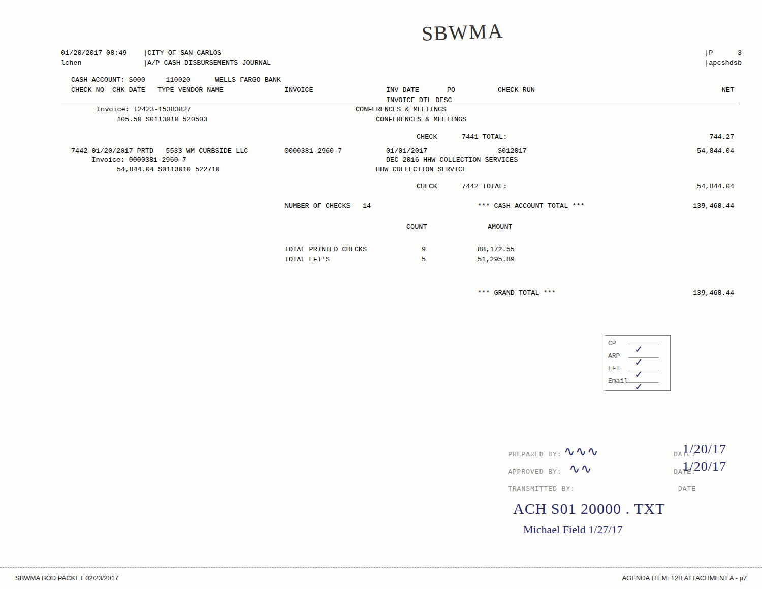SBWMA
01/20/2017 08:49 |CITY OF SAN CARLOS lchen |A/P CASH DISBURSEMENTS JOURNAL
|P 3 |apcshdsb
CASH ACCOUNT: S000 110020 WELLS FARGO BANK CHECK NO CHK DATE TYPE VENDOR NAME
INVOICE
INV DATE
PO
CHECK RUN
NET
INVOICE DTL DESC
Invoice: T2423-15383827
CONFERENCES & MEETINGS
105.50 S0113010 520503
CONFERENCES & MEETINGS
CHECK 7441 TOTAL:
744.27
7442 01/20/2017 PRTD 5533 WM CURBSIDE LLC
0000381-2960-7
01/01/2017
S012017
54,844.04
Invoice: 0000381-2960-7
DEC 2016 HHW COLLECTION SERVICES
54,844.04 S0113010 522710
HHW COLLECTION SERVICE
CHECK 7442 TOTAL:
54,844.04
NUMBER OF CHECKS 14
*** CASH ACCOUNT TOTAL ***
139,468.44
COUNT
AMOUNT
TOTAL PRINTED CHECKS TOTAL EFT'S
9 5
88,172.55 51,295.89
*** GRAND TOTAL ***
139,468.44
CP✓
ARP✓
EFT✓
Email✓
PREPARED BY: ∿∿∿ DATE: 1/20/17
APPROVED BY: ∿∿ DATE: 1/20/17
TRANSMITTED BY: DATE
ACH S01 20000 . TXT
Michael Field 1/27/17
SBWMA BOD PACKET 02/23/2017
AGENDA ITEM: 12B ATTACHMENT A - p7